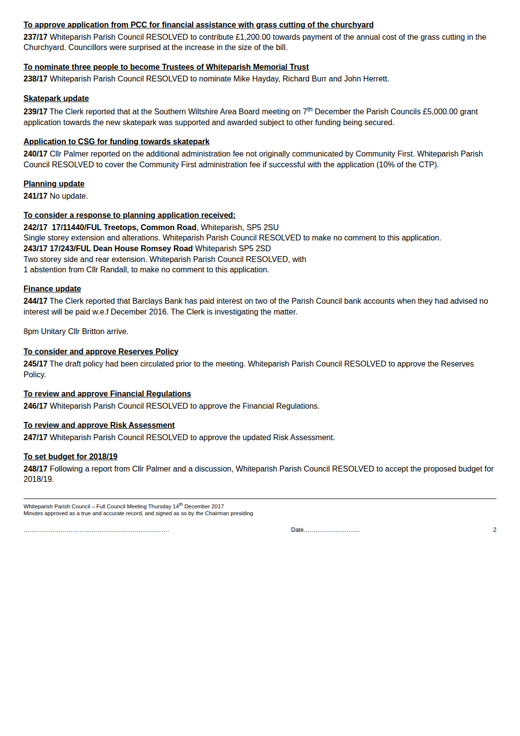To approve application from PCC for financial assistance with grass cutting of the churchyard
237/17 Whiteparish Parish Council RESOLVED to contribute £1,200.00 towards payment of the annual cost of the grass cutting in the Churchyard. Councillors were surprised at the increase in the size of the bill.
To nominate three people to become Trustees of Whiteparish Memorial Trust
238/17 Whiteparish Parish Council RESOLVED to nominate Mike Hayday, Richard Burr and John Herrett.
Skatepark update
239/17 The Clerk reported that at the Southern Wiltshire Area Board meeting on 7th December the Parish Councils £5,000.00 grant application towards the new skatepark was supported and awarded subject to other funding being secured.
Application to CSG for funding towards skatepark
240/17 Cllr Palmer reported on the additional administration fee not originally communicated by Community First. Whiteparish Parish Council RESOLVED to cover the Community First administration fee if successful with the application (10% of the CTP).
Planning update
241/17 No update.
To consider a response to planning application received:
242/17 17/11440/FUL Treetops, Common Road, Whiteparish, SP5 2SU
Single storey extension and alterations. Whiteparish Parish Council RESOLVED to make no comment to this application.
243/17 17/243/FUL Dean House Romsey Road Whiteparish SP5 2SD
Two storey side and rear extension. Whiteparish Parish Council RESOLVED, with
1 abstention from Cllr Randall, to make no comment to this application.
Finance update
244/17 The Clerk reported that Barclays Bank has paid interest on two of the Parish Council bank accounts when they had advised no interest will be paid w.e.f December 2016. The Clerk is investigating the matter.
8pm Unitary Cllr Britton arrive.
To consider and approve Reserves Policy
245/17 The draft policy had been circulated prior to the meeting. Whiteparish Parish Council RESOLVED to approve the Reserves Policy.
To review and approve Financial Regulations
246/17 Whiteparish Parish Council RESOLVED to approve the Financial Regulations.
To review and approve Risk Assessment
247/17 Whiteparish Parish Council RESOLVED to approve the updated Risk Assessment.
To set budget for 2018/19
248/17 Following a report from Cllr Palmer and a discussion, Whiteparish Parish Council RESOLVED to accept the proposed budget for 2018/19.
Whiteparish Parish Council – Full Council Meeting Thursday 14th December 2017
Minutes approved as a true and accurate record, and signed as so by the Chairman presiding
…………………………………………………….………. Date……………………….. 2